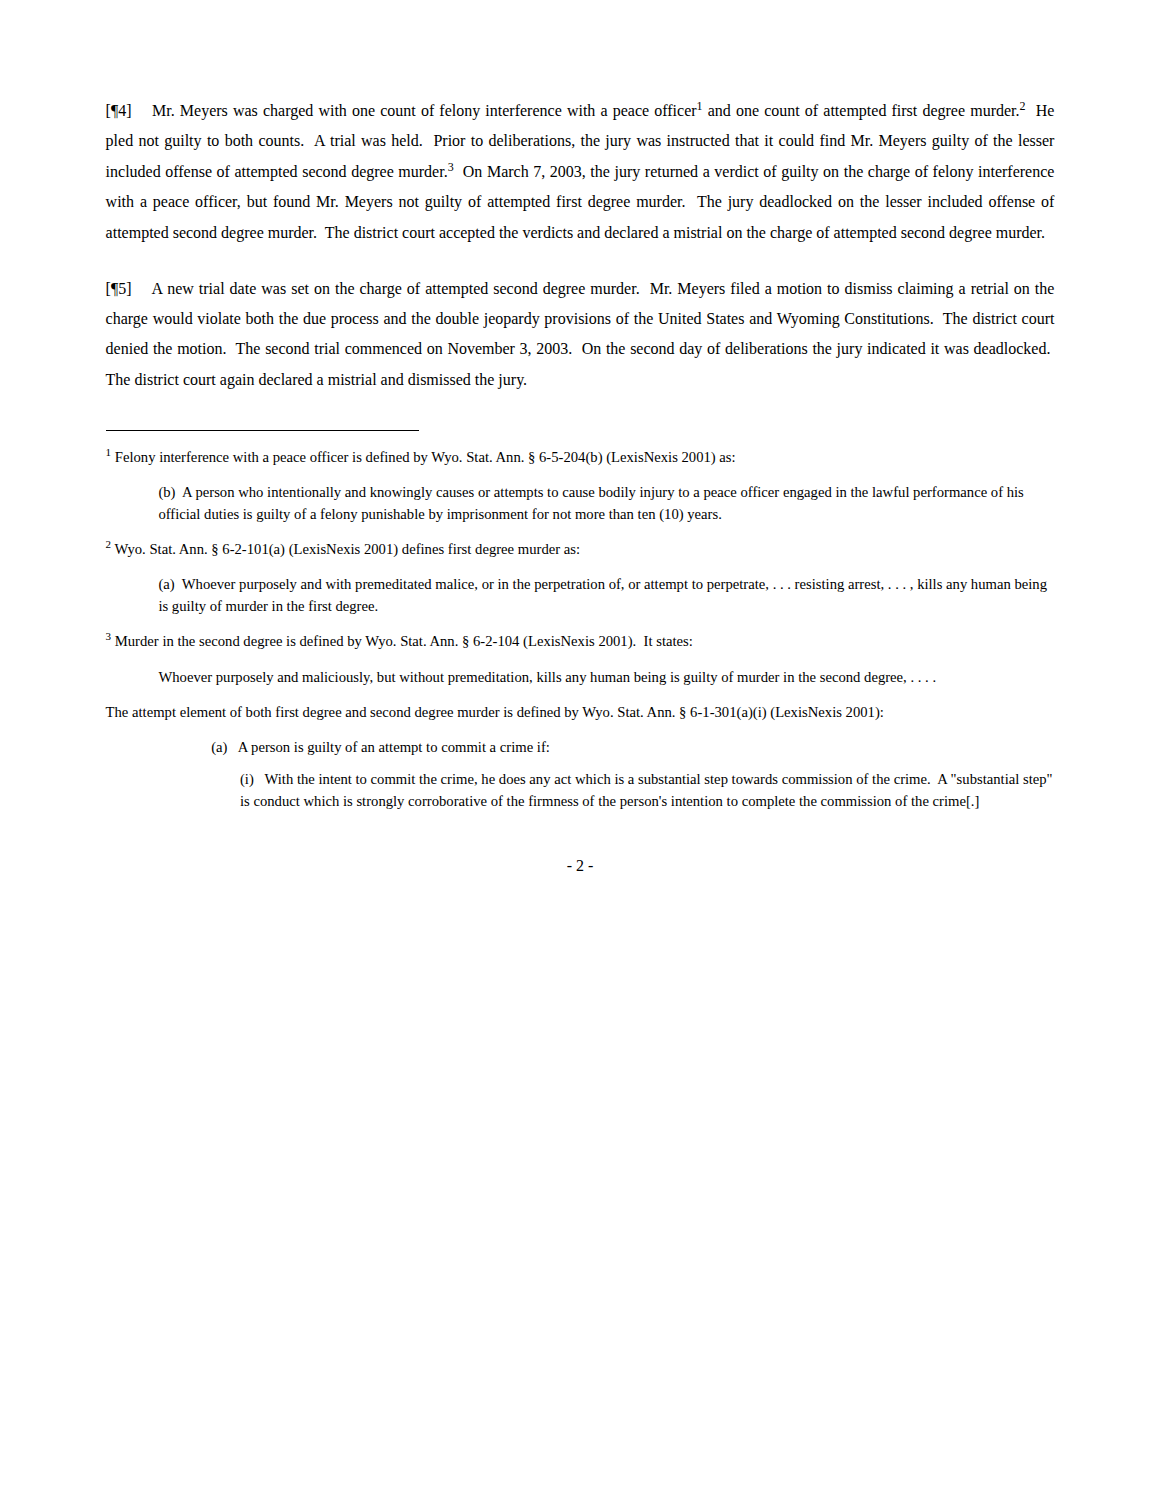[¶4] Mr. Meyers was charged with one count of felony interference with a peace officer1 and one count of attempted first degree murder.2 He pled not guilty to both counts. A trial was held. Prior to deliberations, the jury was instructed that it could find Mr. Meyers guilty of the lesser included offense of attempted second degree murder.3 On March 7, 2003, the jury returned a verdict of guilty on the charge of felony interference with a peace officer, but found Mr. Meyers not guilty of attempted first degree murder. The jury deadlocked on the lesser included offense of attempted second degree murder. The district court accepted the verdicts and declared a mistrial on the charge of attempted second degree murder.
[¶5] A new trial date was set on the charge of attempted second degree murder. Mr. Meyers filed a motion to dismiss claiming a retrial on the charge would violate both the due process and the double jeopardy provisions of the United States and Wyoming Constitutions. The district court denied the motion. The second trial commenced on November 3, 2003. On the second day of deliberations the jury indicated it was deadlocked. The district court again declared a mistrial and dismissed the jury.
1 Felony interference with a peace officer is defined by Wyo. Stat. Ann. § 6-5-204(b) (LexisNexis 2001) as:
(b) A person who intentionally and knowingly causes or attempts to cause bodily injury to a peace officer engaged in the lawful performance of his official duties is guilty of a felony punishable by imprisonment for not more than ten (10) years.
2 Wyo. Stat. Ann. § 6-2-101(a) (LexisNexis 2001) defines first degree murder as:
(a) Whoever purposely and with premeditated malice, or in the perpetration of, or attempt to perpetrate, . . . resisting arrest, . . . , kills any human being is guilty of murder in the first degree.
3 Murder in the second degree is defined by Wyo. Stat. Ann. § 6-2-104 (LexisNexis 2001). It states:
Whoever purposely and maliciously, but without premeditation, kills any human being is guilty of murder in the second degree, . . . .
The attempt element of both first degree and second degree murder is defined by Wyo. Stat. Ann. § 6-1-301(a)(i) (LexisNexis 2001):
(a) A person is guilty of an attempt to commit a crime if:
(i) With the intent to commit the crime, he does any act which is a substantial step towards commission of the crime. A "substantial step" is conduct which is strongly corroborative of the firmness of the person's intention to complete the commission of the crime[.]
- 2 -